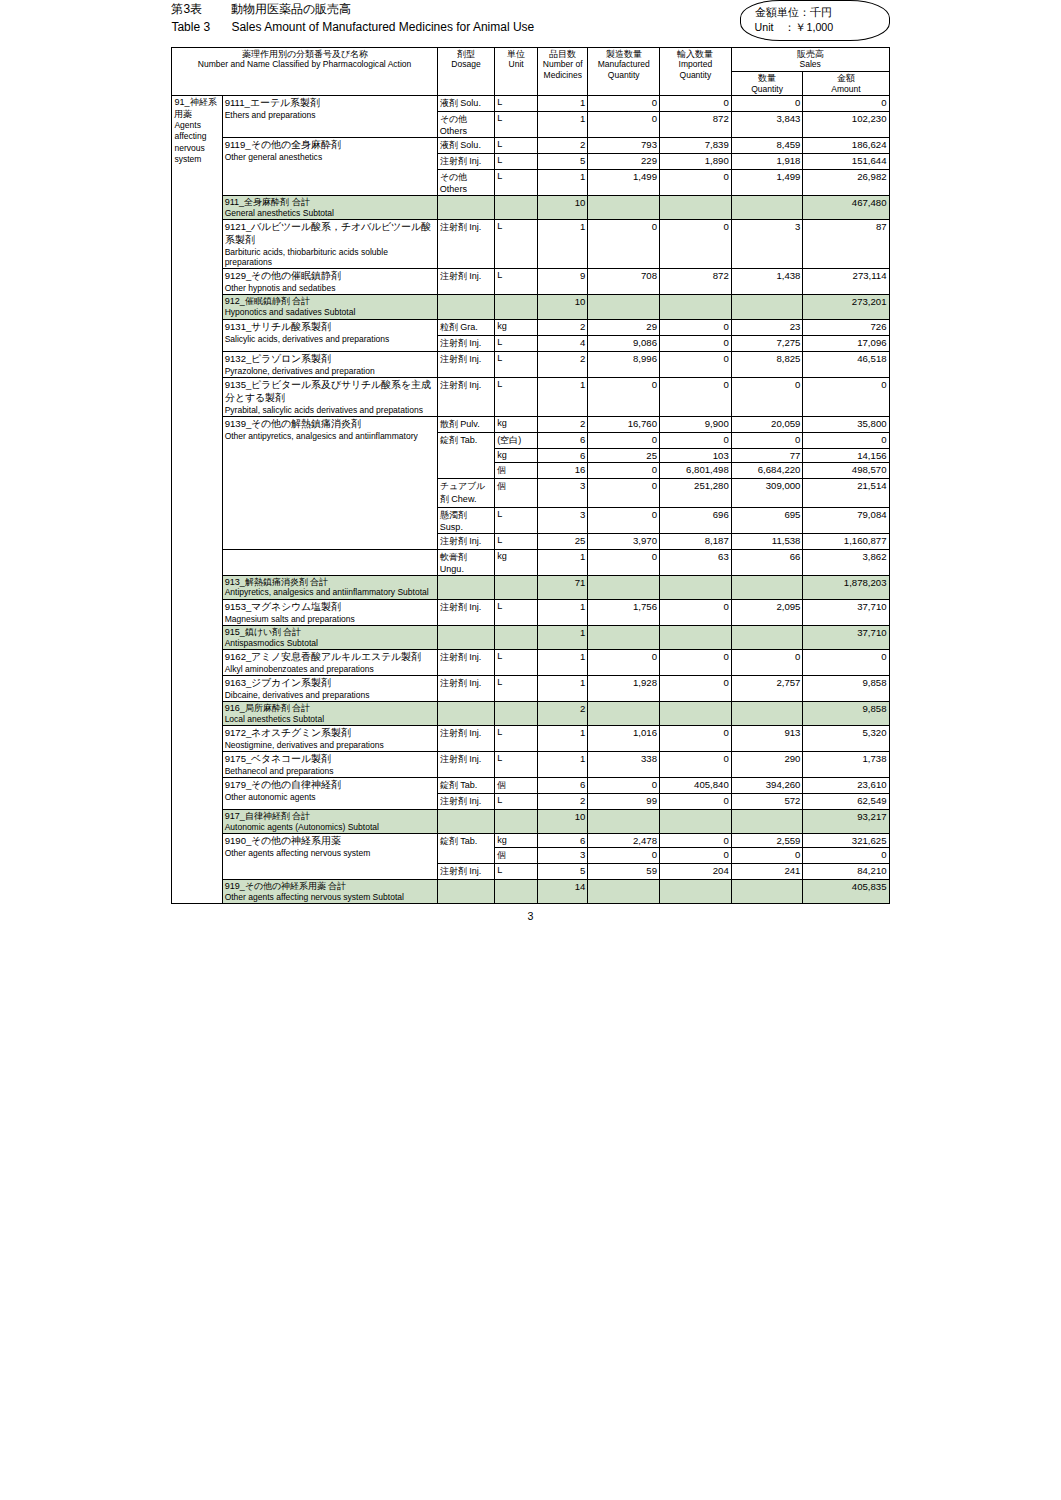第3表 動物用医薬品の販売高
Table 3 Sales Amount of Manufactured Medicines for Animal Use
金額単位：千円
Unit　：￥1,000
| 薬理作用別の分類番号及び名称 Number and Name Classified by Pharmacological Action | 剤型 Dosage | 単位 Unit | 品目数 Number of Medicines | 製造数量 Manufactured Quantity | 輸入数量 Imported Quantity | 販売高 Sales |
| --- | --- | --- | --- | --- | --- | --- |
| 数量 Quantity | 金額 Amount |
| 91_神経系用薬 Agents affecting nervous system | 9111_エーテル系製剤 Ethers and preparations | 液剤 Solu. | L | 1 | 0 | 0 | 0 | 0 |
| その他 Others | L | 1 | 0 | 872 | 3,843 | 102,230 |
| 9119_その他の全身麻酔剤 Other general anesthetics | 液剤 Solu. | L | 2 | 793 | 7,839 | 8,459 | 186,624 |
| 注射剤 Inj. | L | 5 | 229 | 1,890 | 1,918 | 151,644 |
| その他 Others | L | 1 | 1,499 | 0 | 1,499 | 26,982 |
| 911_全身麻酔剤 合計 General anesthetics Subtotal | | | 10 | | | | 467,480 |
| 9121_バルビツール酸系，チオバルビツール酸系製剤 Barbituric acids, thiobarbituric acids soluble preparations | 注射剤 Inj. | L | 1 | 0 | 0 | 3 | 87 |
| 9129_その他の催眠鎮静剤 Other hypnotis and sedatibes | 注射剤 Inj. | L | 9 | 708 | 872 | 1,438 | 273,114 |
| 912_催眠鎮静剤 合計 Hyponotics and sadatives Subtotal | | | 10 | | | | 273,201 |
| 9131_サリチル酸系製剤 Salicylic acids, derivatives and preparations | 粒剤 Gra. | kg | 2 | 29 | 0 | 23 | 726 |
| 注射剤 Inj. | L | 4 | 9,086 | 0 | 7,275 | 17,096 |
| 9132_ピラゾロン系製剤 Pyrazolone, derivatives and preparation | 注射剤 Inj. | L | 2 | 8,996 | 0 | 8,825 | 46,518 |
| 9135_ピラビタール系及びサリチル酸系を主成分とする製剤 Pyrabital, salicylic acids derivatives and prepatations | 注射剤 Inj. | L | 1 | 0 | 0 | 0 | 0 |
| 9139_その他の解熱鎮痛消炎剤 Other antipyretics, analgesics and antiinflammatory | 散剤 Pulv. | kg | 2 | 16,760 | 9,900 | 20,059 | 35,800 |
| 錠剤 Tab. | (空白) | 6 | 0 | 0 | 0 | 0 |
| kg | 6 | 25 | 103 | 77 | 14,156 |
| 個 | 16 | 0 | 6,801,498 | 6,684,220 | 498,570 |
| チュアブル剤 Chew. | 個 | 3 | 0 | 251,280 | 309,000 | 21,514 |
| 懸濁剤 Susp. | L | 3 | 0 | 696 | 695 | 79,084 |
| 注射剤 Inj. | L | 25 | 3,970 | 8,187 | 11,538 | 1,160,877 |
| | 軟膏剤 Ungu. | kg | 1 | 0 | 63 | 66 | 3,862 |
| 913_解熱鎮痛消炎剤 合計 Antipyretics, analgesics and antiinflammatory Subtotal | | | 71 | | | | 1,878,203 |
| 9153_マグネシウム塩製剤 Magnesium salts and preparations | 注射剤 Inj. | L | 1 | 1,756 | 0 | 2,095 | 37,710 |
| 915_鎮けい剤 合計 Antispasmodics Subtotal | | | 1 | | | | 37,710 |
| 9162_アミノ安息香酸アルキルエステル製剤 Alkyl aminobenzoates and preparations | 注射剤 Inj. | L | 1 | 0 | 0 | 0 | 0 |
| 9163_ジブカイン系製剤 Dibcaine, derivatives and preparations | 注射剤 Inj. | L | 1 | 1,928 | 0 | 2,757 | 9,858 |
| 916_局所麻酔剤 合計 Local anesthetics Subtotal | | | 2 | | | | 9,858 |
| 9172_ネオスチグミン系製剤 Neostigmine, derivatives and preparations | 注射剤 Inj. | L | 1 | 1,016 | 0 | 913 | 5,320 |
| 9175_ベタネコール製剤 Bethanecol and preparations | 注射剤 Inj. | L | 1 | 338 | 0 | 290 | 1,738 |
| 9179_その他の自律神経剤 Other autonomic agents | 錠剤 Tab. | 個 | 6 | 0 | 405,840 | 394,260 | 23,610 |
| 注射剤 Inj. | L | 2 | 99 | 0 | 572 | 62,549 |
| 917_自律神経剤 合計 Autonomic agents (Autonomics) Subtotal | | | 10 | | | | 93,217 |
| 9190_その他の神経系用薬 Other agents affecting nervous system | 錠剤 Tab. | kg | 6 | 2,478 | 0 | 2,559 | 321,625 |
| 個 | 3 | 0 | 0 | 0 | 0 |
| 注射剤 Inj. | L | 5 | 59 | 204 | 241 | 84,210 |
| 919_その他の神経系用薬 合計 Other agents affecting nervous system Subtotal | | | 14 | | | | 405,835 |
3